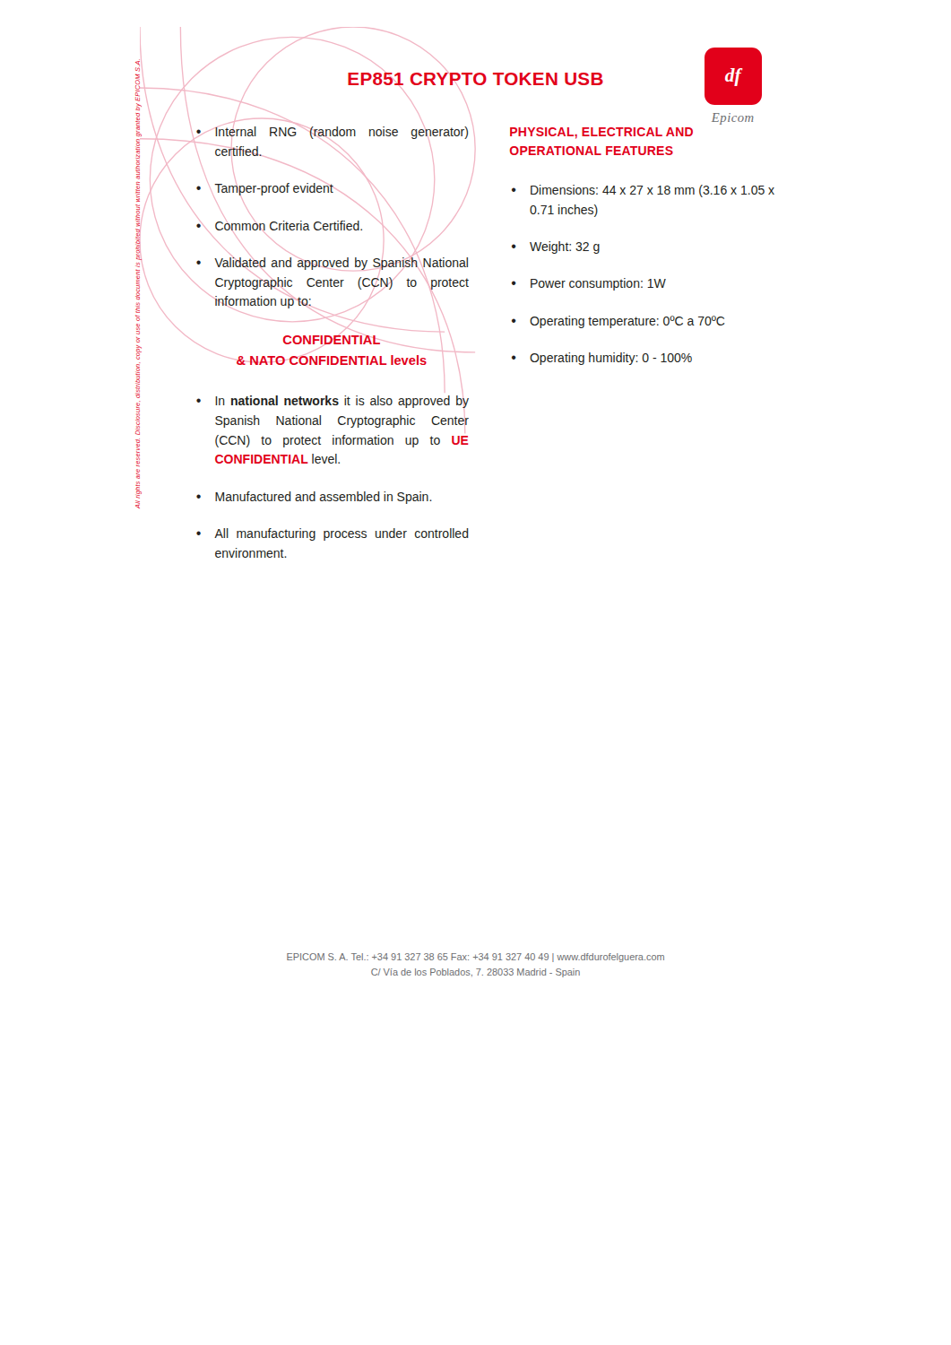EP851 CRYPTO TOKEN USB
df
Epicom
All rights are reserved. Disclosure, distribution, copy or use of this document is prohibited without written authorization granted by EPICOM S.A.
Internal RNG (random noise generator) certified.
Tamper-proof evident
Common Criteria Certified.
Validated and approved by Spanish National Cryptographic Center (CCN) to protect information up to:
CONFIDENTIAL
& NATO CONFIDENTIAL levels
In national networks it is also approved by Spanish National Cryptographic Center (CCN) to protect information up to UE CONFIDENTIAL level.
Manufactured and assembled in Spain.
All manufacturing process under controlled environment.
PHYSICAL, ELECTRICAL AND OPERATIONAL FEATURES
Dimensions: 44 x 27 x 18 mm (3.16 x 1.05 x 0.71 inches)
Weight: 32 g
Power consumption: 1W
Operating temperature: 0ºC a 70ºC
Operating humidity: 0 - 100%
EPICOM S. A. Tel.: +34 91 327 38 65 Fax: +34 91 327 40 49 | www.dfdurofelguera.com
C/ Vía de los Poblados, 7. 28033 Madrid - Spain